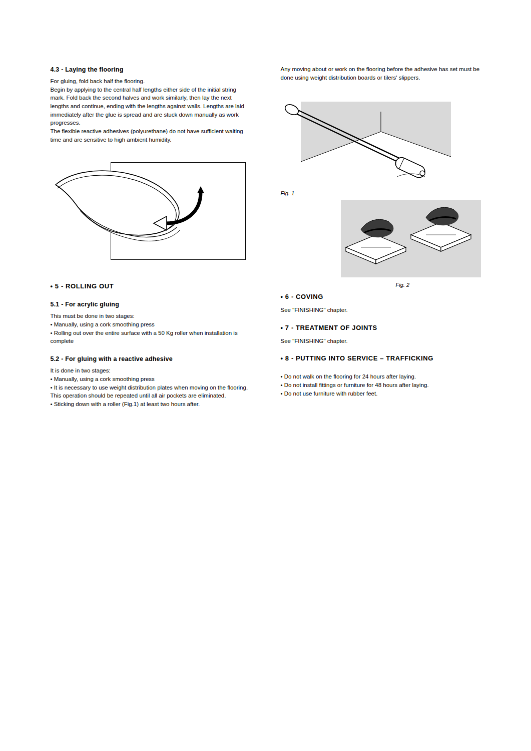4.3 - Laying the flooring
For gluing, fold back half the flooring.
Begin by applying to the central half lengths either side of the initial string mark. Fold back the second halves and work similarly, then lay the next lengths and continue, ending with the lengths against walls. Lengths are laid immediately after the glue is spread and are stuck down manually as work progresses.
The flexible reactive adhesives (polyurethane) do not have sufficient waiting time and are sensitive to high ambient humidity.
• 5 - ROLLING OUT
5.1 - For acrylic gluing
This must be done in two stages:
• Manually, using a cork smoothing press
• Rolling out over the entire surface with a 50 Kg roller when installation is complete
5.2 - For gluing with a reactive adhesive
It is done in two stages:
• Manually, using a cork smoothing press
• It is necessary to use weight distribution plates when moving on the flooring. This operation should be repeated until all air pockets are eliminated.
• Sticking down with a roller (Fig.1) at least two hours after.
Any moving about or work on the flooring before the adhesive has set must be done using weight distribution boards or tilers' slippers.
Fig. 1
Fig. 2
• 6 - COVING
See "FINISHING" chapter.
• 7 - TREATMENT OF JOINTS
See "FINISHING" chapter.
• 8 - PUTTING INTO SERVICE – TRAFFICKING
• Do not walk on the flooring for 24 hours after laying.
• Do not install fittings or furniture for 48 hours after laying.
• Do not use furniture with rubber feet.